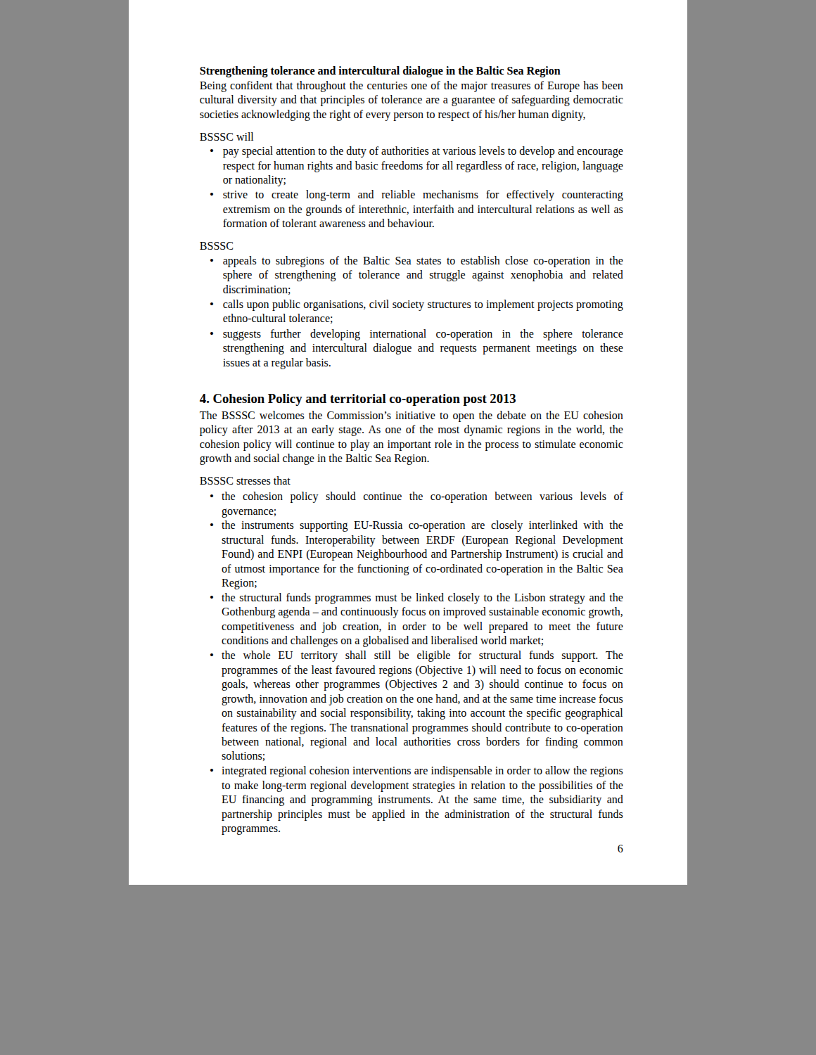Strengthening tolerance and intercultural dialogue in the Baltic Sea Region
Being confident that throughout the centuries one of the major treasures of Europe has been cultural diversity and that principles of tolerance are a guarantee of safeguarding democratic societies acknowledging the right of every person to respect of his/her human dignity,
BSSSC will
pay special attention to the duty of authorities at various levels to develop and encourage respect for human rights and basic freedoms for all regardless of race, religion, language or nationality;
strive to create long-term and reliable mechanisms for effectively counteracting extremism on the grounds of interethnic, interfaith and intercultural relations as well as formation of tolerant awareness and behaviour.
BSSSC
appeals to subregions of the Baltic Sea states to establish close co-operation in the sphere of strengthening of tolerance and struggle against xenophobia and related discrimination;
calls upon public organisations, civil society structures to implement projects promoting ethno-cultural tolerance;
suggests further developing international co-operation in the sphere tolerance strengthening and intercultural dialogue and requests permanent meetings on these issues at a regular basis.
4. Cohesion Policy and territorial co-operation post 2013
The BSSSC welcomes the Commission’s initiative to open the debate on the EU cohesion policy after 2013 at an early stage. As one of the most dynamic regions in the world, the cohesion policy will continue to play an important role in the process to stimulate economic growth and social change in the Baltic Sea Region.
BSSSC stresses that
the cohesion policy should continue the co-operation between various levels of governance;
the instruments supporting EU-Russia co-operation are closely interlinked with the structural funds. Interoperability between ERDF (European Regional Development Found) and ENPI (European Neighbourhood and Partnership Instrument) is crucial and of utmost importance for the functioning of co-ordinated co-operation in the Baltic Sea Region;
the structural funds programmes must be linked closely to the Lisbon strategy and the Gothenburg agenda – and continuously focus on improved sustainable economic growth, competitiveness and job creation, in order to be well prepared to meet the future conditions and challenges on a globalised and liberalised world market;
the whole EU territory shall still be eligible for structural funds support. The programmes of the least favoured regions (Objective 1) will need to focus on economic goals, whereas other programmes (Objectives 2 and 3) should continue to focus on growth, innovation and job creation on the one hand, and at the same time increase focus on sustainability and social responsibility, taking into account the specific geographical features of the regions. The transnational programmes should contribute to co-operation between national, regional and local authorities cross borders for finding common solutions;
integrated regional cohesion interventions are indispensable in order to allow the regions to make long-term regional development strategies in relation to the possibilities of the EU financing and programming instruments. At the same time, the subsidiarity and partnership principles must be applied in the administration of the structural funds programmes.
6